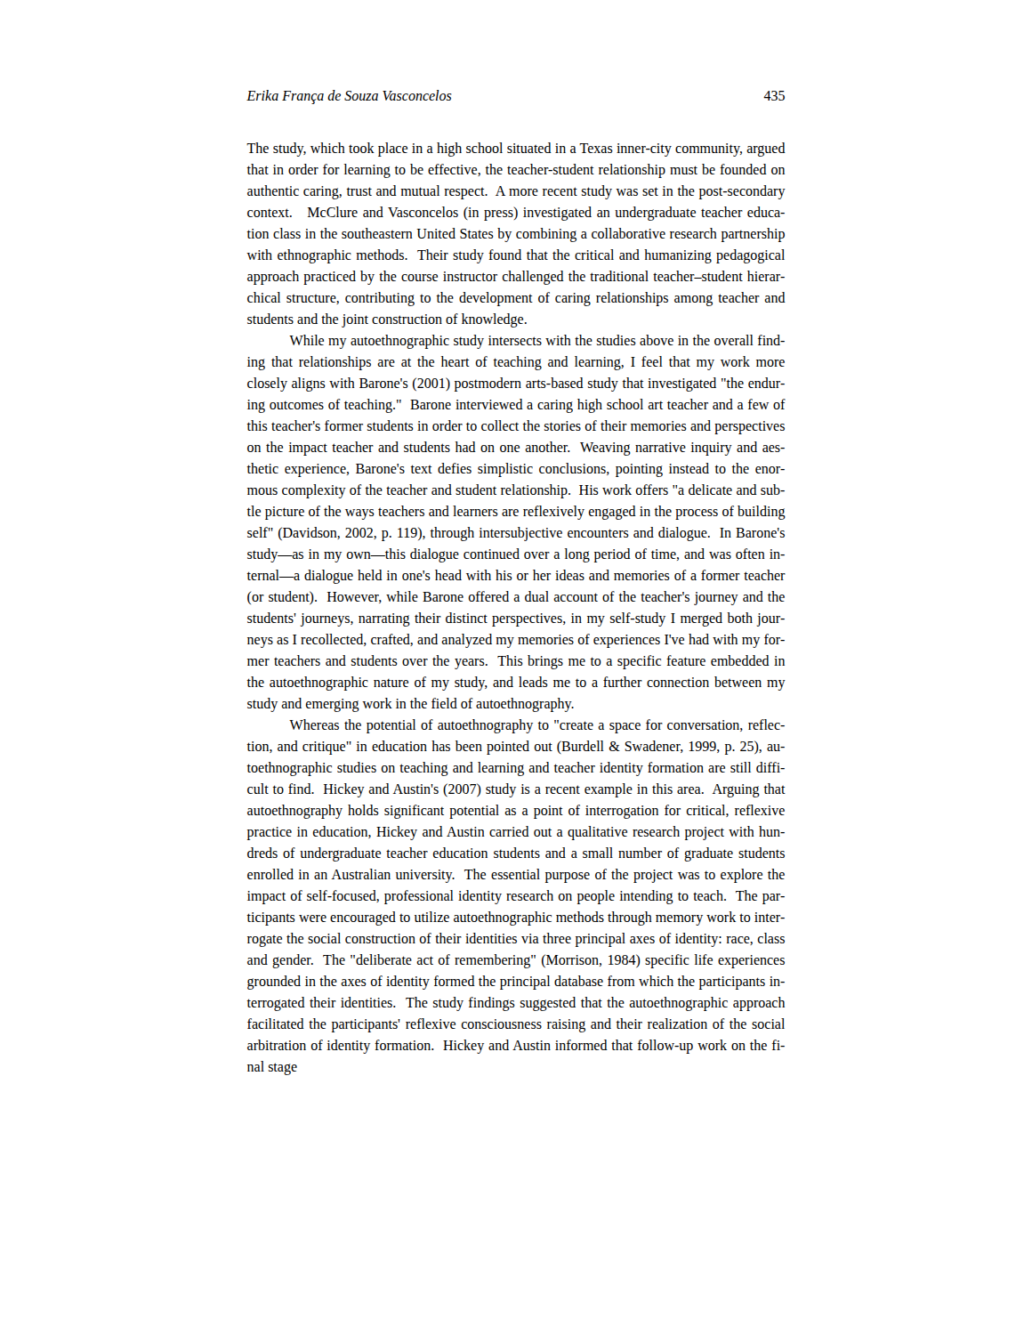Erika França de Souza Vasconcelos 435
The study, which took place in a high school situated in a Texas inner-city community, argued that in order for learning to be effective, the teacher-student relationship must be founded on authentic caring, trust and mutual respect. A more recent study was set in the post-secondary context. McClure and Vasconcelos (in press) investigated an undergraduate teacher education class in the southeastern United States by combining a collaborative research partnership with ethnographic methods. Their study found that the critical and humanizing pedagogical approach practiced by the course instructor challenged the traditional teacher–student hierarchical structure, contributing to the development of caring relationships among teacher and students and the joint construction of knowledge.
While my autoethnographic study intersects with the studies above in the overall finding that relationships are at the heart of teaching and learning, I feel that my work more closely aligns with Barone's (2001) postmodern arts-based study that investigated "the enduring outcomes of teaching." Barone interviewed a caring high school art teacher and a few of this teacher's former students in order to collect the stories of their memories and perspectives on the impact teacher and students had on one another. Weaving narrative inquiry and aesthetic experience, Barone's text defies simplistic conclusions, pointing instead to the enormous complexity of the teacher and student relationship. His work offers "a delicate and subtle picture of the ways teachers and learners are reflexively engaged in the process of building self" (Davidson, 2002, p. 119), through intersubjective encounters and dialogue. In Barone's study—as in my own—this dialogue continued over a long period of time, and was often internal—a dialogue held in one's head with his or her ideas and memories of a former teacher (or student). However, while Barone offered a dual account of the teacher's journey and the students' journeys, narrating their distinct perspectives, in my self-study I merged both journeys as I recollected, crafted, and analyzed my memories of experiences I've had with my former teachers and students over the years. This brings me to a specific feature embedded in the autoethnographic nature of my study, and leads me to a further connection between my study and emerging work in the field of autoethnography.
Whereas the potential of autoethnography to "create a space for conversation, reflection, and critique" in education has been pointed out (Burdell & Swadener, 1999, p. 25), autoethnographic studies on teaching and learning and teacher identity formation are still difficult to find. Hickey and Austin's (2007) study is a recent example in this area. Arguing that autoethnography holds significant potential as a point of interrogation for critical, reflexive practice in education, Hickey and Austin carried out a qualitative research project with hundreds of undergraduate teacher education students and a small number of graduate students enrolled in an Australian university. The essential purpose of the project was to explore the impact of self-focused, professional identity research on people intending to teach. The participants were encouraged to utilize autoethnographic methods through memory work to interrogate the social construction of their identities via three principal axes of identity: race, class and gender. The "deliberate act of remembering" (Morrison, 1984) specific life experiences grounded in the axes of identity formed the principal database from which the participants interrogated their identities. The study findings suggested that the autoethnographic approach facilitated the participants' reflexive consciousness raising and their realization of the social arbitration of identity formation. Hickey and Austin informed that follow-up work on the final stage